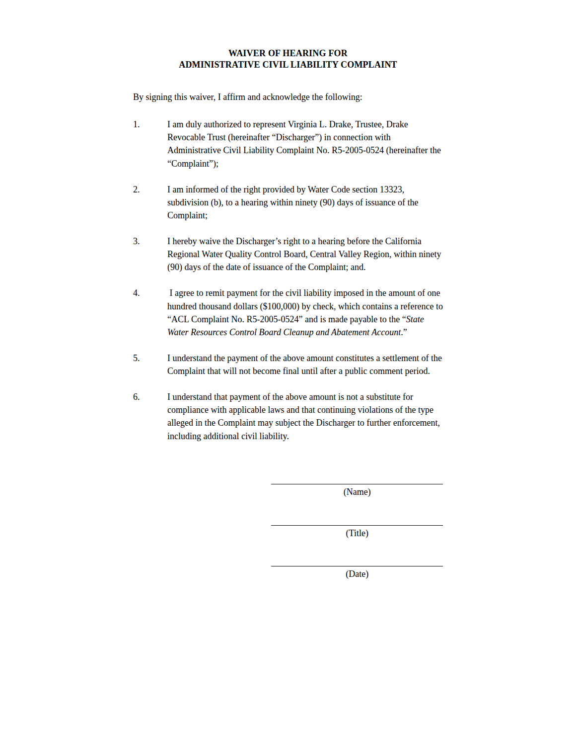WAIVER OF HEARING FOR
ADMINISTRATIVE CIVIL LIABILITY COMPLAINT
By signing this waiver, I affirm and acknowledge the following:
1. I am duly authorized to represent Virginia L. Drake, Trustee, Drake Revocable Trust (hereinafter “Discharger”) in connection with Administrative Civil Liability Complaint No. R5-2005-0524 (hereinafter the “Complaint”);
2. I am informed of the right provided by Water Code section 13323, subdivision (b), to a hearing within ninety (90) days of issuance of the Complaint;
3. I hereby waive the Discharger’s right to a hearing before the California Regional Water Quality Control Board, Central Valley Region, within ninety (90) days of the date of issuance of the Complaint; and.
4. I agree to remit payment for the civil liability imposed in the amount of one hundred thousand dollars ($100,000) by check, which contains a reference to “ACL Complaint No. R5-2005-0524” and is made payable to the “State Water Resources Control Board Cleanup and Abatement Account.”
5. I understand the payment of the above amount constitutes a settlement of the Complaint that will not become final until after a public comment period.
6. I understand that payment of the above amount is not a substitute for compliance with applicable laws and that continuing violations of the type alleged in the Complaint may subject the Discharger to further enforcement, including additional civil liability.
(Name)
(Title)
(Date)